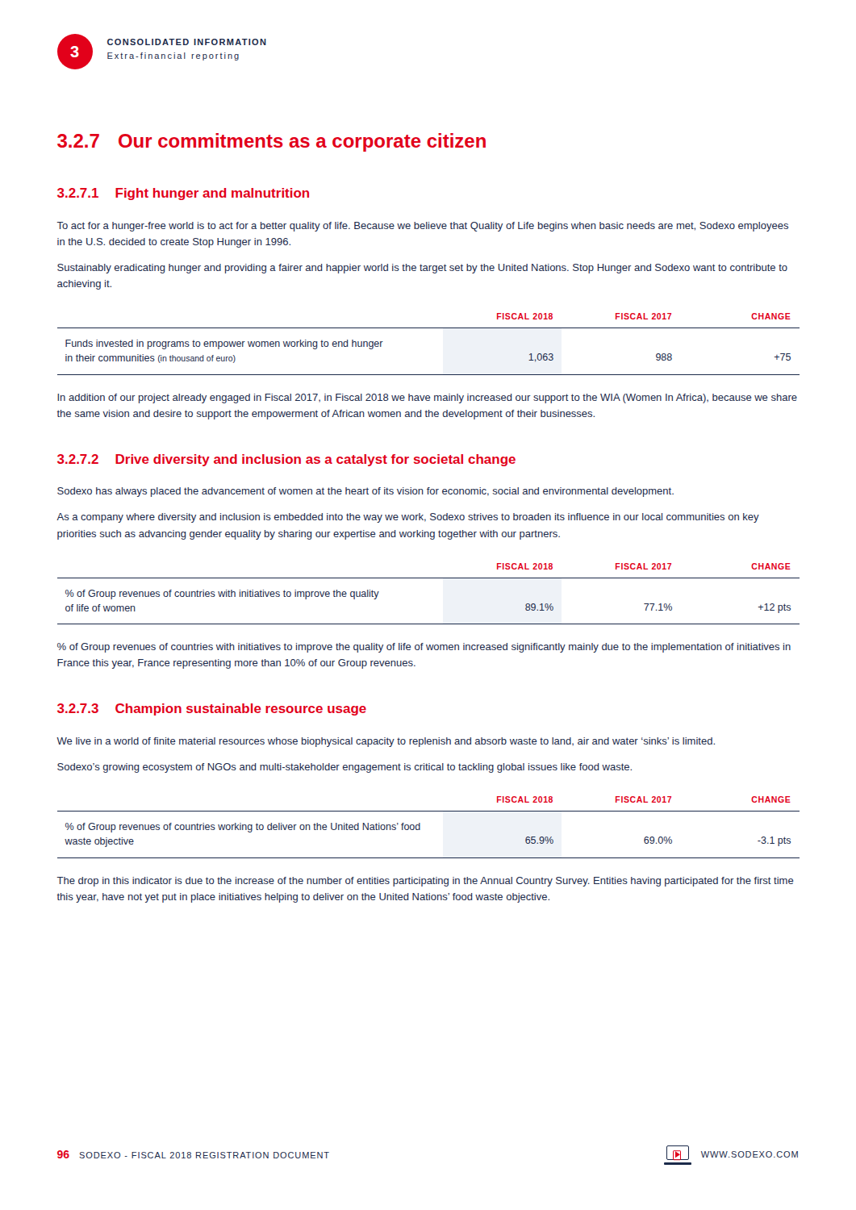3
CONSOLIDATED INFORMATION
Extra-financial reporting
3.2.7 Our commitments as a corporate citizen
3.2.7.1 Fight hunger and malnutrition
To act for a hunger-free world is to act for a better quality of life. Because we believe that Quality of Life begins when basic needs are met, Sodexo employees in the U.S. decided to create Stop Hunger in 1996.
Sustainably eradicating hunger and providing a fairer and happier world is the target set by the United Nations. Stop Hunger and Sodexo want to contribute to achieving it.
| | FISCAL 2018 | FISCAL 2017 | CHANGE |
| --- | --- | --- | --- |
| Funds invested in programs to empower women working to end hunger in their communities (in thousand of euro) | 1,063 | 988 | +75 |
In addition of our project already engaged in Fiscal 2017, in Fiscal 2018 we have mainly increased our support to the WIA (Women In Africa), because we share the same vision and desire to support the empowerment of African women and the development of their businesses.
3.2.7.2 Drive diversity and inclusion as a catalyst for societal change
Sodexo has always placed the advancement of women at the heart of its vision for economic, social and environmental development.
As a company where diversity and inclusion is embedded into the way we work, Sodexo strives to broaden its influence in our local communities on key priorities such as advancing gender equality by sharing our expertise and working together with our partners.
| | FISCAL 2018 | FISCAL 2017 | CHANGE |
| --- | --- | --- | --- |
| % of Group revenues of countries with initiatives to improve the quality of life of women | 89.1% | 77.1% | +12 pts |
% of Group revenues of countries with initiatives to improve the quality of life of women increased significantly mainly due to the implementation of initiatives in France this year, France representing more than 10% of our Group revenues.
3.2.7.3 Champion sustainable resource usage
We live in a world of finite material resources whose biophysical capacity to replenish and absorb waste to land, air and water ‘sinks’ is limited.
Sodexo’s growing ecosystem of NGOs and multi-stakeholder engagement is critical to tackling global issues like food waste.
| | FISCAL 2018 | FISCAL 2017 | CHANGE |
| --- | --- | --- | --- |
| % of Group revenues of countries working to deliver on the United Nations’ food waste objective | 65.9% | 69.0% | -3.1 pts |
The drop in this indicator is due to the increase of the number of entities participating in the Annual Country Survey. Entities having participated for the first time this year, have not yet put in place initiatives helping to deliver on the United Nations’ food waste objective.
96 SODEXO - FISCAL 2018 REGISTRATION DOCUMENT
WWW.SODEXO.COM